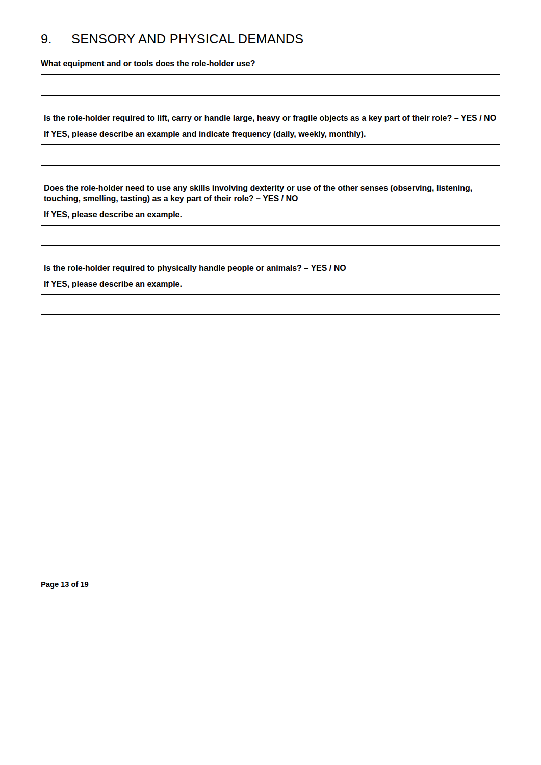9. SENSORY AND PHYSICAL DEMANDS
What equipment and or tools does the role-holder use?
Is the role-holder required to lift, carry or handle large, heavy or fragile objects as a key part of their role? – YES / NO
If YES, please describe an example and indicate frequency (daily, weekly, monthly).
Does the role-holder need to use any skills involving dexterity or use of the other senses (observing, listening, touching, smelling, tasting) as a key part of their role? – YES / NO
If YES, please describe an example.
Is the role-holder required to physically handle people or animals? – YES / NO
If YES, please describe an example.
Page 13 of 19